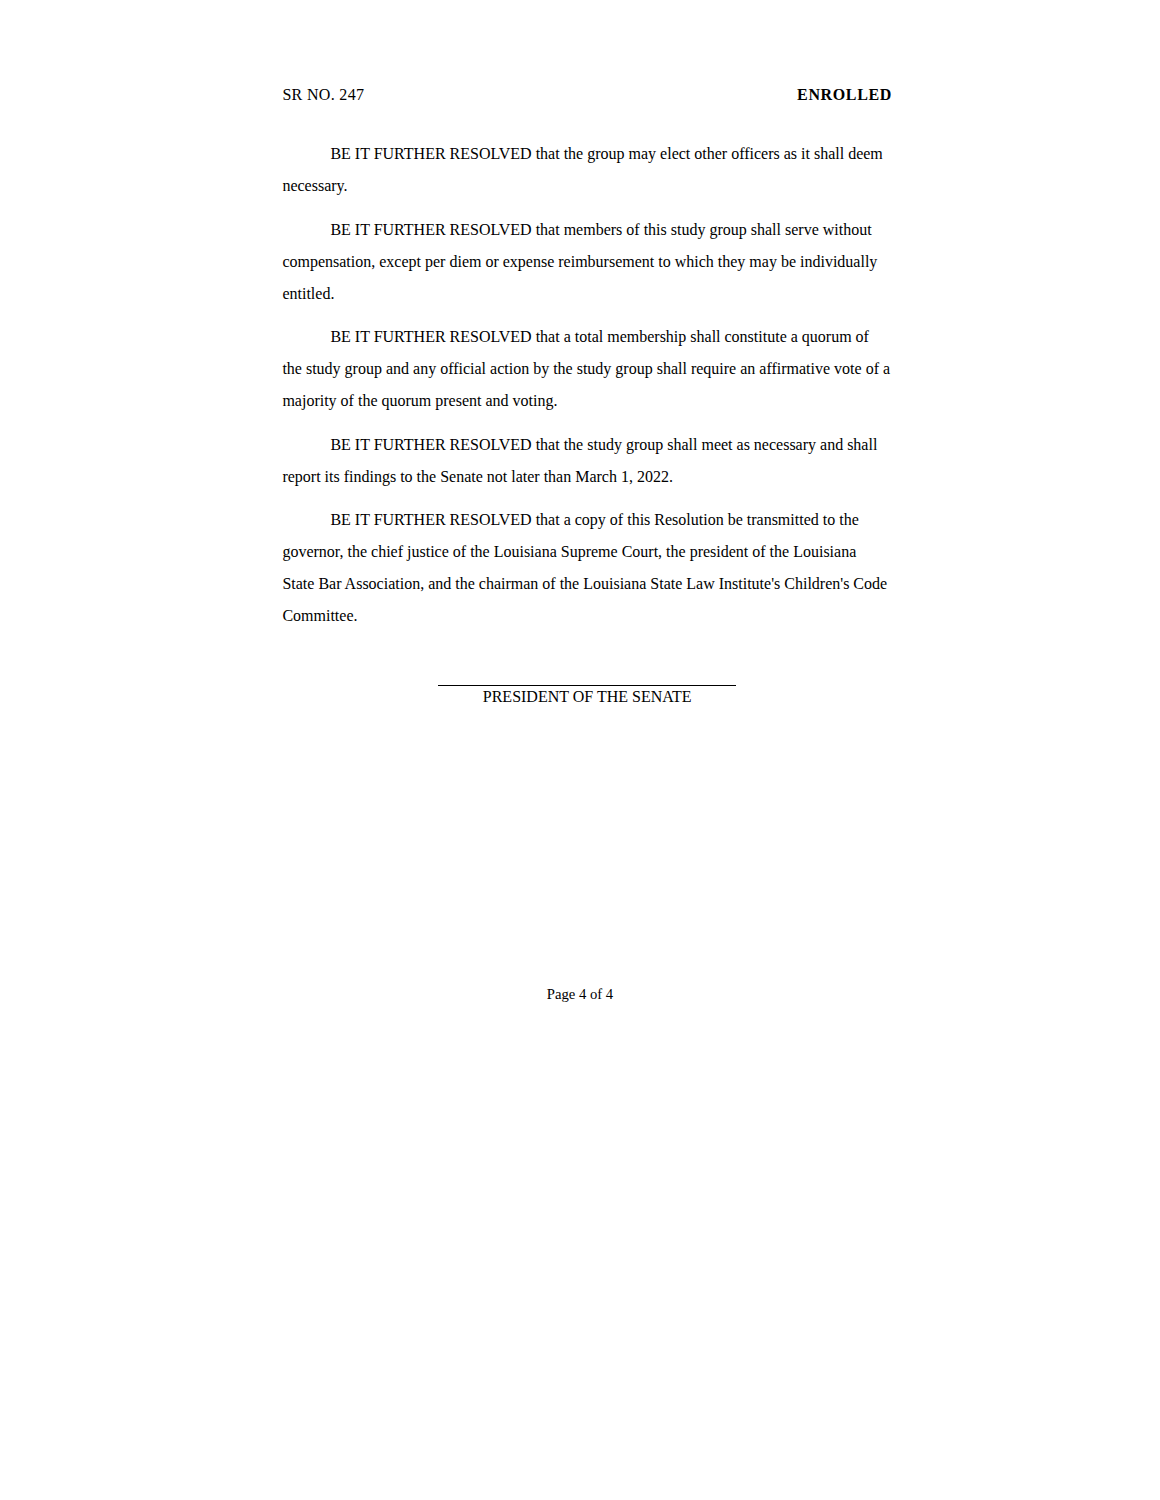SR NO. 247 ENROLLED
BE IT FURTHER RESOLVED that the group may elect other officers as it shall deem necessary.
BE IT FURTHER RESOLVED that members of this study group shall serve without compensation, except per diem or expense reimbursement to which they may be individually entitled.
BE IT FURTHER RESOLVED that a total membership shall constitute a quorum of the study group and any official action by the study group shall require an affirmative vote of a majority of the quorum present and voting.
BE IT FURTHER RESOLVED that the study group shall meet as necessary and shall report its findings to the Senate not later than March 1, 2022.
BE IT FURTHER RESOLVED that a copy of this Resolution be transmitted to the governor, the chief justice of the Louisiana Supreme Court, the president of the Louisiana State Bar Association, and the chairman of the Louisiana State Law Institute's Children's Code Committee.
PRESIDENT OF THE SENATE
Page 4 of 4